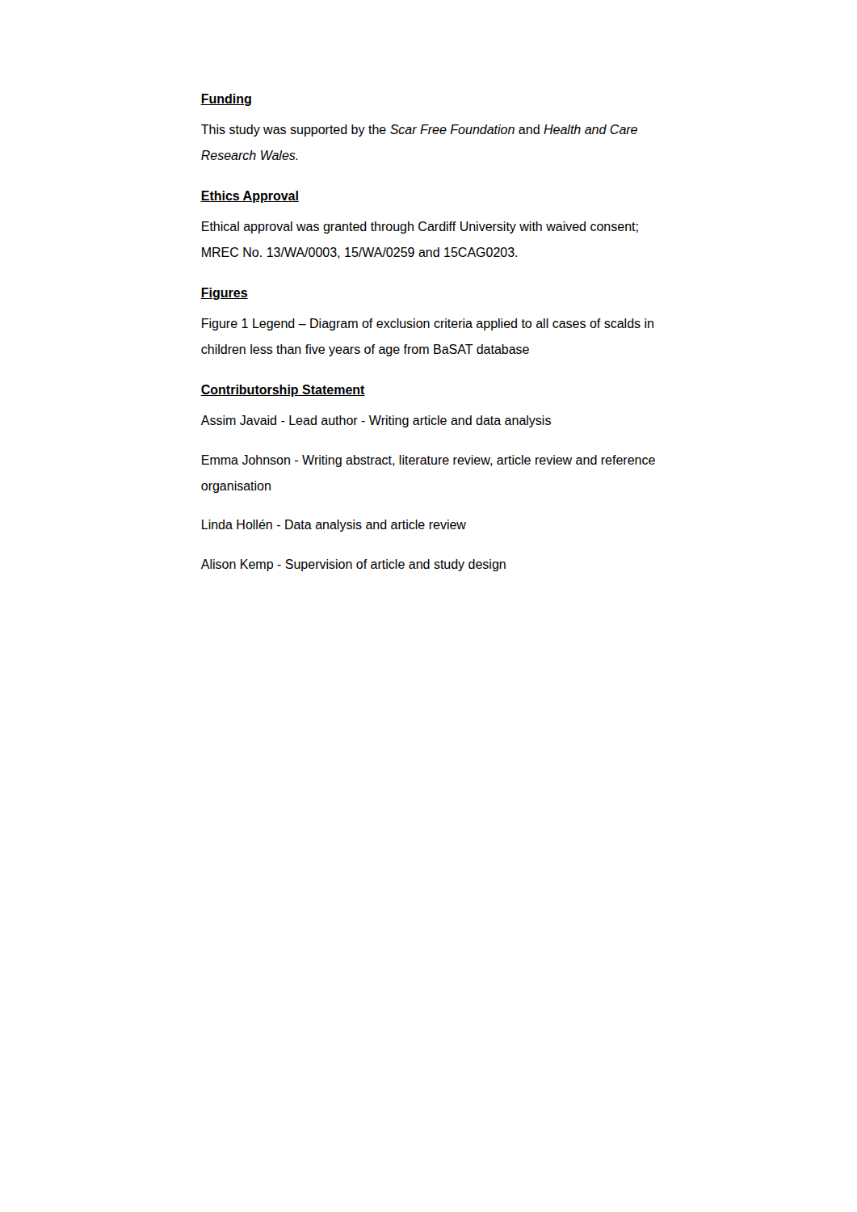Funding
This study was supported by the Scar Free Foundation and Health and Care Research Wales.
Ethics Approval
Ethical approval was granted through Cardiff University with waived consent; MREC No. 13/WA/0003, 15/WA/0259 and 15CAG0203.
Figures
Figure 1 Legend – Diagram of exclusion criteria applied to all cases of scalds in children less than five years of age from BaSAT database
Contributorship Statement
Assim Javaid - Lead author - Writing article and data analysis
Emma Johnson - Writing abstract, literature review, article review and reference organisation
Linda Hollén - Data analysis and article review
Alison Kemp - Supervision of article and study design